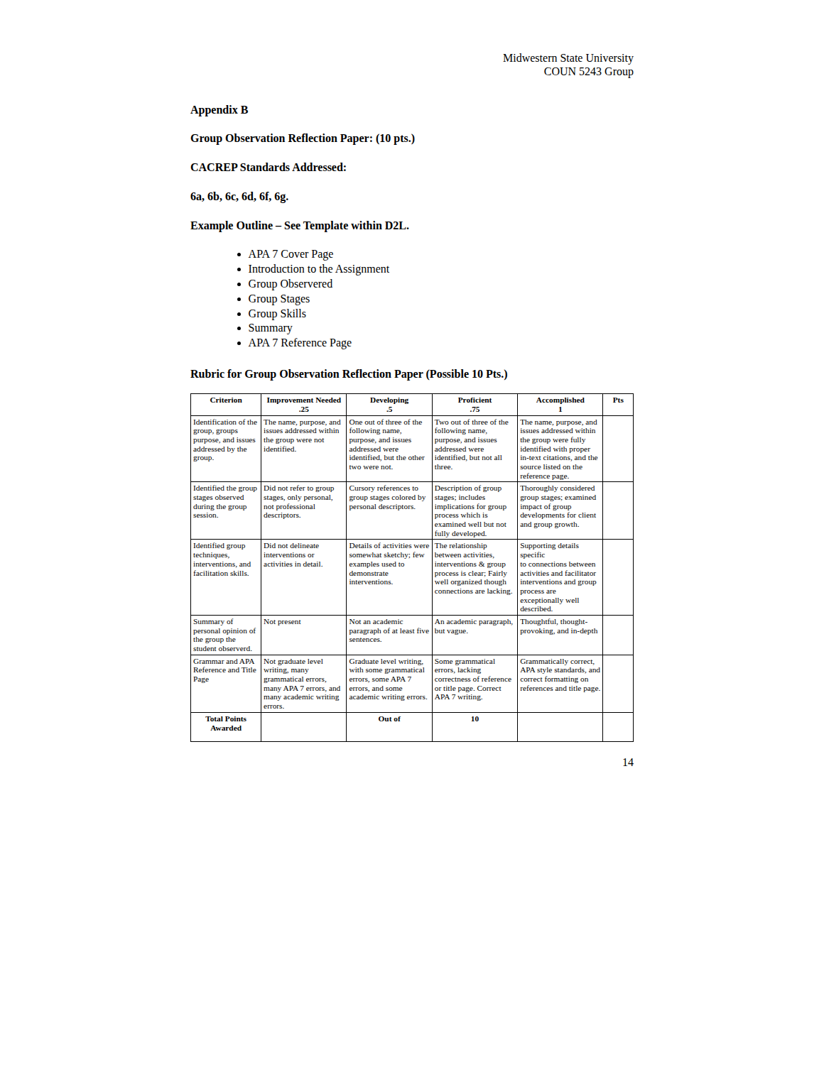Midwestern State University
COUN 5243 Group
Appendix B
Group Observation Reflection Paper: (10 pts.)
CACREP Standards Addressed:
6a, 6b, 6c, 6d, 6f, 6g.
Example Outline – See Template within D2L.
APA 7 Cover Page
Introduction to the Assignment
Group Observered
Group Stages
Group Skills
Summary
APA 7 Reference Page
Rubric for Group Observation Reflection Paper (Possible 10 Pts.)
| Criterion | Improvement Needed .25 | Developing .5 | Proficient .75 | Accomplished 1 | Pts |
| --- | --- | --- | --- | --- | --- |
| Identification of the group, groups purpose, and issues addressed by the group. | The name, purpose, and issues addressed within the group were not identified. | One out of three of the following name, purpose, and issues addressed were identified, but the other two were not. | Two out of three of the following name, purpose, and issues addressed were identified, but not all three. | The name, purpose, and issues addressed within the group were fully identified with proper in-text citations, and the source listed on the reference page. | |
| Identified the group stages observed during the group session. | Did not refer to group stages, only personal, not professional descriptors. | Cursory references to group stages colored by personal descriptors. | Description of group stages; includes implications for group process which is examined well but not fully developed. | Thoroughly considered group stages; examined impact of group developments for client and group growth. | |
| Identified group techniques, interventions, and facilitation skills. | Did not delineate interventions or activities in detail. | Details of activities were somewhat sketchy; few examples used to demonstrate interventions. | The relationship between activities, interventions & group process is clear; Fairly well organized though connections are lacking. | Supporting details specific to connections between activities and facilitator interventions and group process are exceptionally well described. | |
| Summary of personal opinion of the group the student observerd. | Not present | Not an academic paragraph of at least five sentences. | An academic paragraph, but vague. | Thoughtful, thought-provoking, and in-depth | |
| Grammar and APA Reference and Title Page | Not graduate level writing, many grammatical errors, many APA 7 errors, and many academic writing errors. | Graduate level writing, with some grammatical errors, some APA 7 errors, and some academic writing errors. | Some grammatical errors, lacking correctness of reference or title page. Correct APA 7 writing. | Grammatically correct, APA style standards, and correct formatting on references and title page. | |
| Total Points Awarded | | Out of | 10 | | |
14